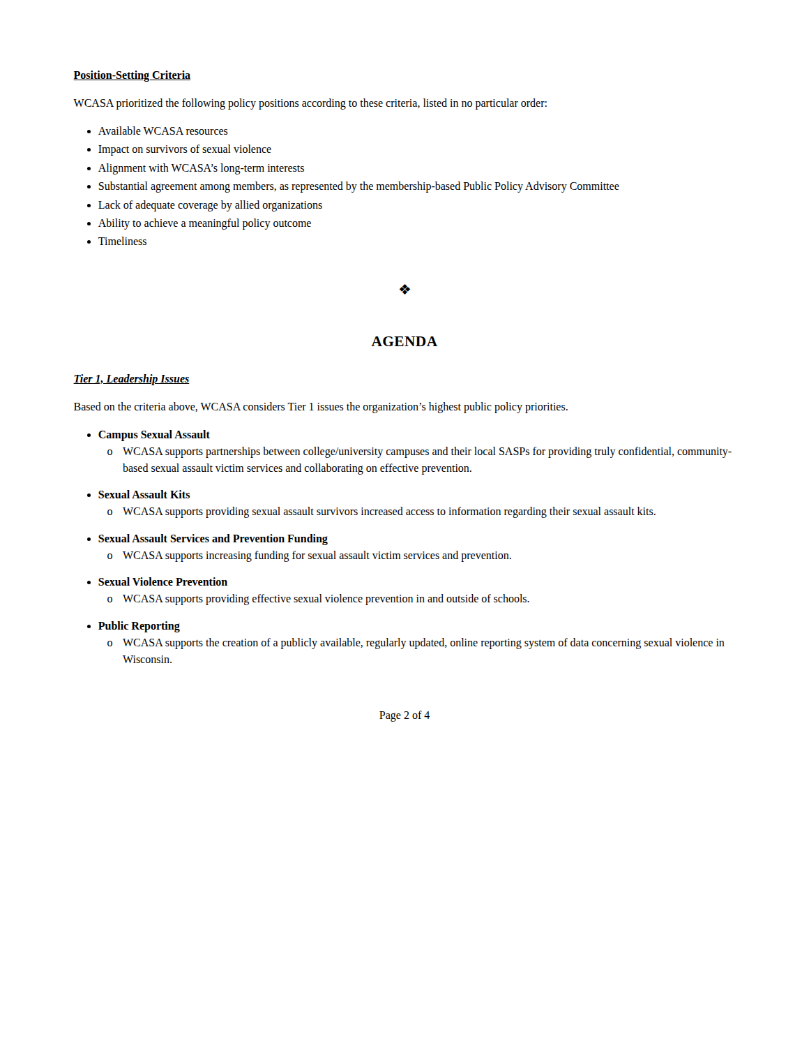Position-Setting Criteria
WCASA prioritized the following policy positions according to these criteria, listed in no particular order:
Available WCASA resources
Impact on survivors of sexual violence
Alignment with WCASA’s long-term interests
Substantial agreement among members, as represented by the membership-based Public Policy Advisory Committee
Lack of adequate coverage by allied organizations
Ability to achieve a meaningful policy outcome
Timeliness
❖
AGENDA
Tier 1, Leadership Issues
Based on the criteria above, WCASA considers Tier 1 issues the organization’s highest public policy priorities.
Campus Sexual Assault
WCASA supports partnerships between college/university campuses and their local SASPs for providing truly confidential, community-based sexual assault victim services and collaborating on effective prevention.
Sexual Assault Kits
WCASA supports providing sexual assault survivors increased access to information regarding their sexual assault kits.
Sexual Assault Services and Prevention Funding
WCASA supports increasing funding for sexual assault victim services and prevention.
Sexual Violence Prevention
WCASA supports providing effective sexual violence prevention in and outside of schools.
Public Reporting
WCASA supports the creation of a publicly available, regularly updated, online reporting system of data concerning sexual violence in Wisconsin.
Page 2 of 4